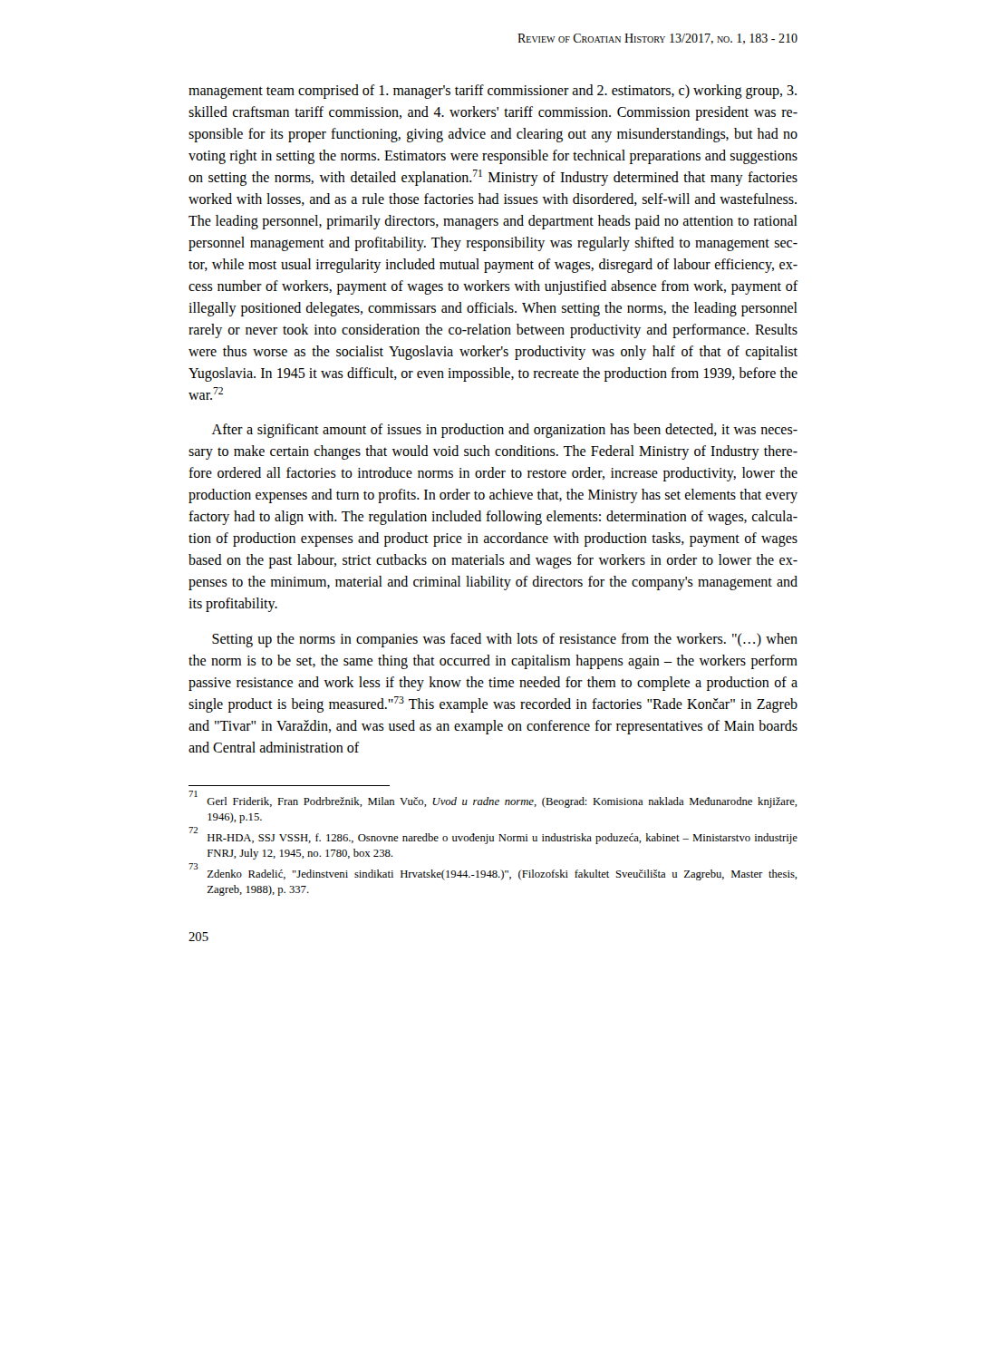Review of Croatian History 13/2017, no. 1, 183 - 210
management team comprised of 1. manager's tariff commissioner and 2. estimators, c) working group, 3. skilled craftsman tariff commission, and 4. workers' tariff commission. Commission president was responsible for its proper functioning, giving advice and clearing out any misunderstandings, but had no voting right in setting the norms. Estimators were responsible for technical preparations and suggestions on setting the norms, with detailed explanation.71 Ministry of Industry determined that many factories worked with losses, and as a rule those factories had issues with disordered, self-will and wastefulness. The leading personnel, primarily directors, managers and department heads paid no attention to rational personnel management and profitability. They responsibility was regularly shifted to management sector, while most usual irregularity included mutual payment of wages, disregard of labour efficiency, excess number of workers, payment of wages to workers with unjustified absence from work, payment of illegally positioned delegates, commissars and officials. When setting the norms, the leading personnel rarely or never took into consideration the co-relation between productivity and performance. Results were thus worse as the socialist Yugoslavia worker's productivity was only half of that of capitalist Yugoslavia. In 1945 it was difficult, or even impossible, to recreate the production from 1939, before the war.72
After a significant amount of issues in production and organization has been detected, it was necessary to make certain changes that would void such conditions. The Federal Ministry of Industry therefore ordered all factories to introduce norms in order to restore order, increase productivity, lower the production expenses and turn to profits. In order to achieve that, the Ministry has set elements that every factory had to align with. The regulation included following elements: determination of wages, calculation of production expenses and product price in accordance with production tasks, payment of wages based on the past labour, strict cutbacks on materials and wages for workers in order to lower the expenses to the minimum, material and criminal liability of directors for the company's management and its profitability.
Setting up the norms in companies was faced with lots of resistance from the workers. "(…) when the norm is to be set, the same thing that occurred in capitalism happens again – the workers perform passive resistance and work less if they know the time needed for them to complete a production of a single product is being measured."73 This example was recorded in factories "Rade Končar" in Zagreb and "Tivar" in Varaždin, and was used as an example on conference for representatives of Main boards and Central administration of
71 Gerl Friderik, Fran Podrbrežnik, Milan Vučo, Uvod u radne norme, (Beograd: Komisiona naklada Međunarodne knjižare, 1946), p.15.
72 HR-HDA, SSJ VSSH, f. 1286., Osnovne naredbe o uvođenju Normi u industriska poduzeća, kabinet – Ministarstvo industrije FNRJ, July 12, 1945, no. 1780, box 238.
73 Zdenko Radelić, "Jedinstveni sindikati Hrvatske(1944.-1948.)", (Filozofski fakultet Sveučilišta u Zagrebu, Master thesis, Zagreb, 1988), p. 337.
205